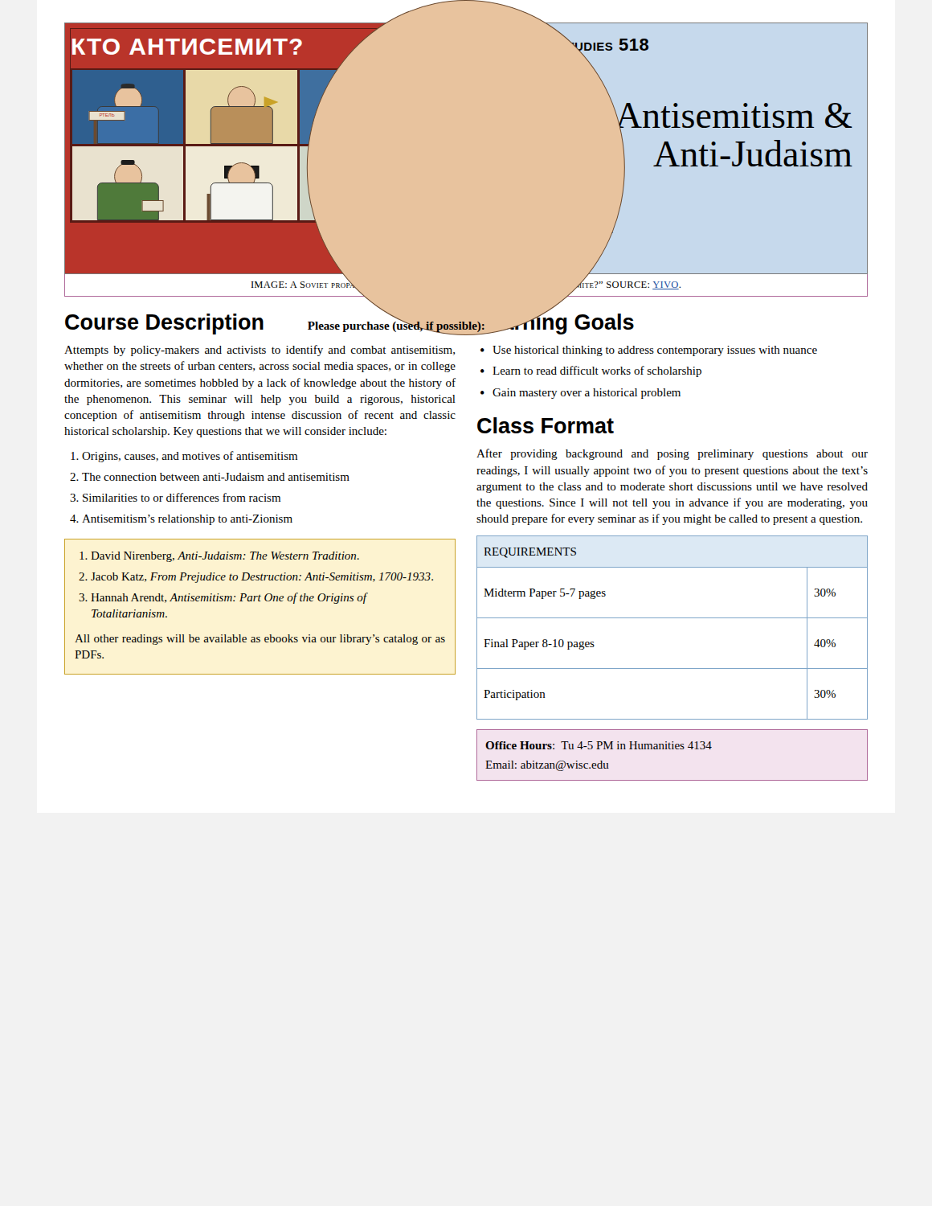КТО АНТИСЕМИТ?
РТЕЛЬ
АРХАНГЕЛ МИХАИЛ
History/Jewish Studies 518
Fall 2017
Antisemitism &
Anti-Judaism
Professor Amos Bitzan
Thursdays 8:50-10:45 am
Humanities 2611
IMAGE: A Soviet propaganda poster (1927-1930) asks, “Who is an antisemite?” SOURCE: YIVO.
Course Description
Attempts by policy-makers and activists to identify and combat antisemitism, whether on the streets of urban centers, across social media spaces, or in college dormitories, are sometimes hobbled by a lack of knowledge about the history of the phenomenon. This seminar will help you build a rigorous, historical conception of antisemitism through intense discussion of recent and classic historical scholarship. Key questions that we will consider include:
Origins, causes, and motives of antisemitism
The connection between anti-Judaism and antisemitism
Similarities to or differences from racism
Antisemitism’s relationship to anti-Zionism
Please purchase (used, if possible):
David Nirenberg, Anti-Judaism: The Western Tradition.
Jacob Katz, From Prejudice to Destruction: Anti-Semitism, 1700-1933.
Hannah Arendt, Antisemitism: Part One of the Origins of Totalitarianism.
All other readings will be available as ebooks via our library’s catalog or as PDFs.
Learning Goals
Use historical thinking to address contemporary issues with nuance
Learn to read difficult works of scholarship
Gain mastery over a historical problem
Class Format
After providing background and posing preliminary questions about our readings, I will usually appoint two of you to present questions about the text’s argument to the class and to moderate short discussions until we have resolved the questions. Since I will not tell you in advance if you are moderating, you should prepare for every seminar as if you might be called to present a question.
| REQUIREMENTS |
| --- |
| Midterm Paper 5-7 pages | 30% |
| Final Paper 8-10 pages | 40% |
| Participation | 30% |
Office Hours: Tu 4-5 PM in Humanities 4134
Email: abitzan@wisc.edu